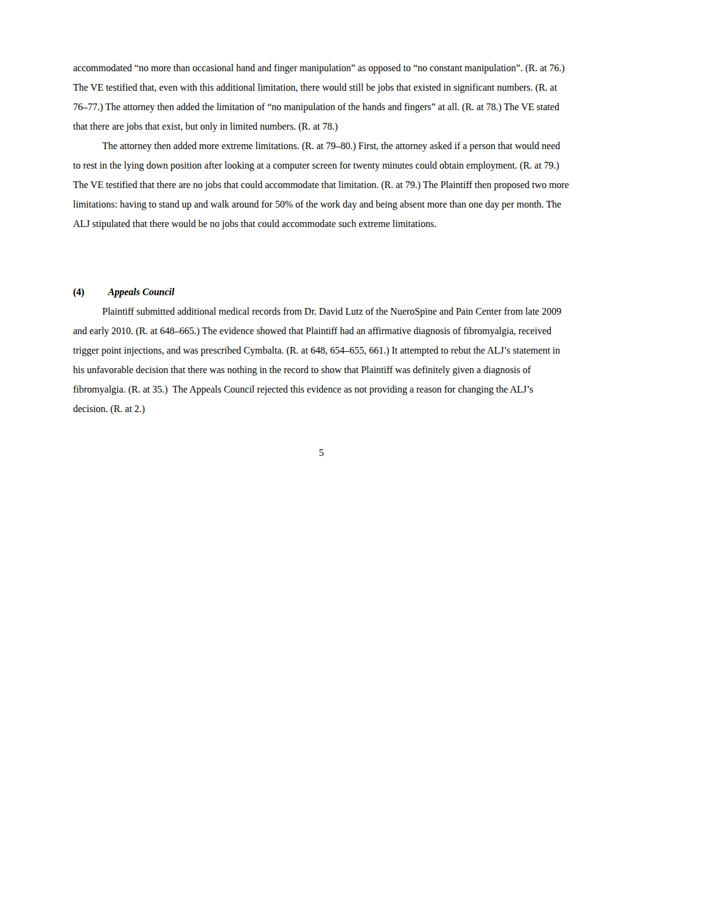accommodated “no more than occasional hand and finger manipulation” as opposed to “no constant manipulation”. (R. at 76.) The VE testified that, even with this additional limitation, there would still be jobs that existed in significant numbers. (R. at 76–77.) The attorney then added the limitation of “no manipulation of the hands and fingers” at all. (R. at 78.) The VE stated that there are jobs that exist, but only in limited numbers. (R. at 78.)
The attorney then added more extreme limitations. (R. at 79–80.) First, the attorney asked if a person that would need to rest in the lying down position after looking at a computer screen for twenty minutes could obtain employment. (R. at 79.) The VE testified that there are no jobs that could accommodate that limitation. (R. at 79.) The Plaintiff then proposed two more limitations: having to stand up and walk around for 50% of the work day and being absent more than one day per month. The ALJ stipulated that there would be no jobs that could accommodate such extreme limitations.
(4) Appeals Council
Plaintiff submitted additional medical records from Dr. David Lutz of the NueroSpine and Pain Center from late 2009 and early 2010. (R. at 648–665.) The evidence showed that Plaintiff had an affirmative diagnosis of fibromyalgia, received trigger point injections, and was prescribed Cymbalta. (R. at 648, 654–655, 661.) It attempted to rebut the ALJ’s statement in his unfavorable decision that there was nothing in the record to show that Plaintiff was definitely given a diagnosis of fibromyalgia. (R. at 35.) The Appeals Council rejected this evidence as not providing a reason for changing the ALJ’s decision. (R. at 2.)
5